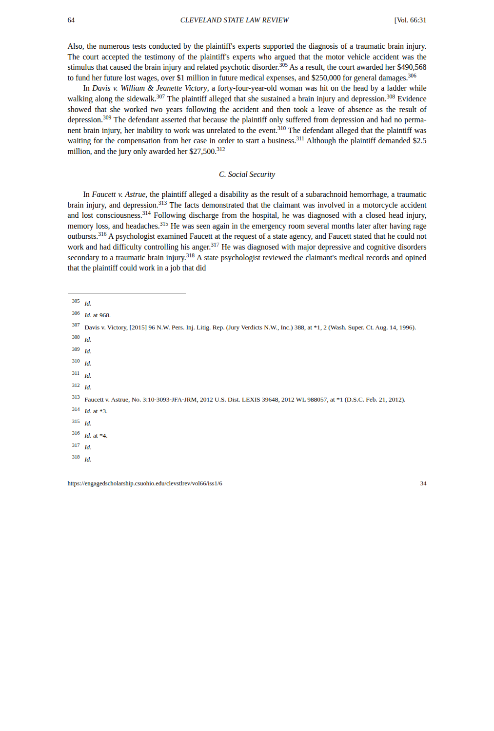64 CLEVELAND STATE LAW REVIEW [Vol. 66:31
Also, the numerous tests conducted by the plaintiff's experts supported the diagnosis of a traumatic brain injury. The court accepted the testimony of the plaintiff's experts who argued that the motor vehicle accident was the stimulus that caused the brain injury and related psychotic disorder.305 As a result, the court awarded her $490,568 to fund her future lost wages, over $1 million in future medical expenses, and $250,000 for general damages.306
In Davis v. William & Jeanette Victory, a forty-four-year-old woman was hit on the head by a ladder while walking along the sidewalk.307 The plaintiff alleged that she sustained a brain injury and depression.308 Evidence showed that she worked two years following the accident and then took a leave of absence as the result of depression.309 The defendant asserted that because the plaintiff only suffered from depression and had no permanent brain injury, her inability to work was unrelated to the event.310 The defendant alleged that the plaintiff was waiting for the compensation from her case in order to start a business.311 Although the plaintiff demanded $2.5 million, and the jury only awarded her $27,500.312
C. Social Security
In Faucett v. Astrue, the plaintiff alleged a disability as the result of a subarachnoid hemorrhage, a traumatic brain injury, and depression.313 The facts demonstrated that the claimant was involved in a motorcycle accident and lost consciousness.314 Following discharge from the hospital, he was diagnosed with a closed head injury, memory loss, and headaches.315 He was seen again in the emergency room several months later after having rage outbursts.316 A psychologist examined Faucett at the request of a state agency, and Faucett stated that he could not work and had difficulty controlling his anger.317 He was diagnosed with major depressive and cognitive disorders secondary to a traumatic brain injury.318 A state psychologist reviewed the claimant's medical records and opined that the plaintiff could work in a job that did
Id.
Id. at 968.
Davis v. Victory, [2015] 96 N.W. Pers. Inj. Litig. Rep. (Jury Verdicts N.W., Inc.) 388, at *1, 2 (Wash. Super. Ct. Aug. 14, 1996).
Id.
Id.
Id.
Id.
Id.
Faucett v. Astrue, No. 3:10-3093-JFA-JRM, 2012 U.S. Dist. LEXIS 39648, 2012 WL 988057, at *1 (D.S.C. Feb. 21, 2012).
Id. at *3.
Id.
Id. at *4.
Id.
Id.
https://engagedscholarship.csuohio.edu/clevstlrev/vol66/iss1/6 34